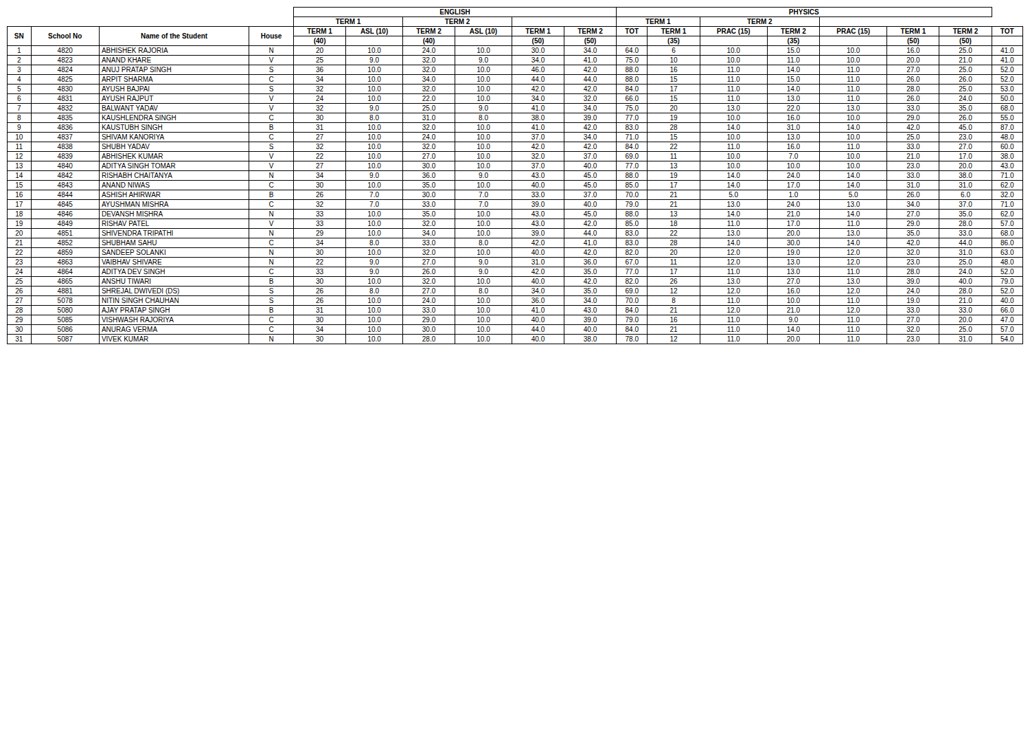| | | ENGLISH | PHYSICS |
| --- | --- | --- | --- |
| | | TERM 1 | TERM 2 | | TERM 1 | TERM 2 | |
| SN | School No | Name of the Student | House | TERM 1 | ASL (10) | TERM 2 | ASL (10) | TERM 1 | TERM 2 | TOT | TERM 1 | PRAC (15) | TERM 2 | PRAC (15) | TERM 1 | TERM 2 | TOT |
| (40) | | (40) | | (50) | (50) | | (35) | | (35) | | (50) | (50) | |
| 1 | 4820 | ABHISHEK RAJORIA | N | 20 | 10.0 | 24.0 | 10.0 | 30.0 | 34.0 | 64.0 | 6 | 10.0 | 15.0 | 10.0 | 16.0 | 25.0 | 41.0 |
| 2 | 4823 | ANAND KHARE | V | 25 | 9.0 | 32.0 | 9.0 | 34.0 | 41.0 | 75.0 | 10 | 10.0 | 11.0 | 10.0 | 20.0 | 21.0 | 41.0 |
| 3 | 4824 | ANUJ PRATAP SINGH | S | 36 | 10.0 | 32.0 | 10.0 | 46.0 | 42.0 | 88.0 | 16 | 11.0 | 14.0 | 11.0 | 27.0 | 25.0 | 52.0 |
| 4 | 4825 | ARPIT SHARMA | C | 34 | 10.0 | 34.0 | 10.0 | 44.0 | 44.0 | 88.0 | 15 | 11.0 | 15.0 | 11.0 | 26.0 | 26.0 | 52.0 |
| 5 | 4830 | AYUSH BAJPAI | S | 32 | 10.0 | 32.0 | 10.0 | 42.0 | 42.0 | 84.0 | 17 | 11.0 | 14.0 | 11.0 | 28.0 | 25.0 | 53.0 |
| 6 | 4831 | AYUSH RAJPUT | V | 24 | 10.0 | 22.0 | 10.0 | 34.0 | 32.0 | 66.0 | 15 | 11.0 | 13.0 | 11.0 | 26.0 | 24.0 | 50.0 |
| 7 | 4832 | BALWANT YADAV | V | 32 | 9.0 | 25.0 | 9.0 | 41.0 | 34.0 | 75.0 | 20 | 13.0 | 22.0 | 13.0 | 33.0 | 35.0 | 68.0 |
| 8 | 4835 | KAUSHLENDRA SINGH | C | 30 | 8.0 | 31.0 | 8.0 | 38.0 | 39.0 | 77.0 | 19 | 10.0 | 16.0 | 10.0 | 29.0 | 26.0 | 55.0 |
| 9 | 4836 | KAUSTUBH SINGH | B | 31 | 10.0 | 32.0 | 10.0 | 41.0 | 42.0 | 83.0 | 28 | 14.0 | 31.0 | 14.0 | 42.0 | 45.0 | 87.0 |
| 10 | 4837 | SHIVAM KANORIYA | C | 27 | 10.0 | 24.0 | 10.0 | 37.0 | 34.0 | 71.0 | 15 | 10.0 | 13.0 | 10.0 | 25.0 | 23.0 | 48.0 |
| 11 | 4838 | SHUBH YADAV | S | 32 | 10.0 | 32.0 | 10.0 | 42.0 | 42.0 | 84.0 | 22 | 11.0 | 16.0 | 11.0 | 33.0 | 27.0 | 60.0 |
| 12 | 4839 | ABHISHEK KUMAR | V | 22 | 10.0 | 27.0 | 10.0 | 32.0 | 37.0 | 69.0 | 11 | 10.0 | 7.0 | 10.0 | 21.0 | 17.0 | 38.0 |
| 13 | 4840 | ADITYA SINGH TOMAR | V | 27 | 10.0 | 30.0 | 10.0 | 37.0 | 40.0 | 77.0 | 13 | 10.0 | 10.0 | 10.0 | 23.0 | 20.0 | 43.0 |
| 14 | 4842 | RISHABH CHAITANYA | N | 34 | 9.0 | 36.0 | 9.0 | 43.0 | 45.0 | 88.0 | 19 | 14.0 | 24.0 | 14.0 | 33.0 | 38.0 | 71.0 |
| 15 | 4843 | ANAND NIWAS | C | 30 | 10.0 | 35.0 | 10.0 | 40.0 | 45.0 | 85.0 | 17 | 14.0 | 17.0 | 14.0 | 31.0 | 31.0 | 62.0 |
| 16 | 4844 | ASHISH AHIRWAR | B | 26 | 7.0 | 30.0 | 7.0 | 33.0 | 37.0 | 70.0 | 21 | 5.0 | 1.0 | 5.0 | 26.0 | 6.0 | 32.0 |
| 17 | 4845 | AYUSHMAN MISHRA | C | 32 | 7.0 | 33.0 | 7.0 | 39.0 | 40.0 | 79.0 | 21 | 13.0 | 24.0 | 13.0 | 34.0 | 37.0 | 71.0 |
| 18 | 4846 | DEVANSH MISHRA | N | 33 | 10.0 | 35.0 | 10.0 | 43.0 | 45.0 | 88.0 | 13 | 14.0 | 21.0 | 14.0 | 27.0 | 35.0 | 62.0 |
| 19 | 4849 | RISHAV PATEL | V | 33 | 10.0 | 32.0 | 10.0 | 43.0 | 42.0 | 85.0 | 18 | 11.0 | 17.0 | 11.0 | 29.0 | 28.0 | 57.0 |
| 20 | 4851 | SHIVENDRA TRIPATHI | N | 29 | 10.0 | 34.0 | 10.0 | 39.0 | 44.0 | 83.0 | 22 | 13.0 | 20.0 | 13.0 | 35.0 | 33.0 | 68.0 |
| 21 | 4852 | SHUBHAM SAHU | C | 34 | 8.0 | 33.0 | 8.0 | 42.0 | 41.0 | 83.0 | 28 | 14.0 | 30.0 | 14.0 | 42.0 | 44.0 | 86.0 |
| 22 | 4859 | SANDEEP SOLANKI | N | 30 | 10.0 | 32.0 | 10.0 | 40.0 | 42.0 | 82.0 | 20 | 12.0 | 19.0 | 12.0 | 32.0 | 31.0 | 63.0 |
| 23 | 4863 | VAIBHAV SHIVARE | N | 22 | 9.0 | 27.0 | 9.0 | 31.0 | 36.0 | 67.0 | 11 | 12.0 | 13.0 | 12.0 | 23.0 | 25.0 | 48.0 |
| 24 | 4864 | ADITYA DEV SINGH | C | 33 | 9.0 | 26.0 | 9.0 | 42.0 | 35.0 | 77.0 | 17 | 11.0 | 13.0 | 11.0 | 28.0 | 24.0 | 52.0 |
| 25 | 4865 | ANSHU TIWARI | B | 30 | 10.0 | 32.0 | 10.0 | 40.0 | 42.0 | 82.0 | 26 | 13.0 | 27.0 | 13.0 | 39.0 | 40.0 | 79.0 |
| 26 | 4881 | SHREJAL DWIVEDI (DS) | S | 26 | 8.0 | 27.0 | 8.0 | 34.0 | 35.0 | 69.0 | 12 | 12.0 | 16.0 | 12.0 | 24.0 | 28.0 | 52.0 |
| 27 | 5078 | NITIN SINGH CHAUHAN | S | 26 | 10.0 | 24.0 | 10.0 | 36.0 | 34.0 | 70.0 | 8 | 11.0 | 10.0 | 11.0 | 19.0 | 21.0 | 40.0 |
| 28 | 5080 | AJAY PRATAP SINGH | B | 31 | 10.0 | 33.0 | 10.0 | 41.0 | 43.0 | 84.0 | 21 | 12.0 | 21.0 | 12.0 | 33.0 | 33.0 | 66.0 |
| 29 | 5085 | VISHWASH RAJORIYA | C | 30 | 10.0 | 29.0 | 10.0 | 40.0 | 39.0 | 79.0 | 16 | 11.0 | 9.0 | 11.0 | 27.0 | 20.0 | 47.0 |
| 30 | 5086 | ANURAG VERMA | C | 34 | 10.0 | 30.0 | 10.0 | 44.0 | 40.0 | 84.0 | 21 | 11.0 | 14.0 | 11.0 | 32.0 | 25.0 | 57.0 |
| 31 | 5087 | VIVEK KUMAR | N | 30 | 10.0 | 28.0 | 10.0 | 40.0 | 38.0 | 78.0 | 12 | 11.0 | 20.0 | 11.0 | 23.0 | 31.0 | 54.0 |